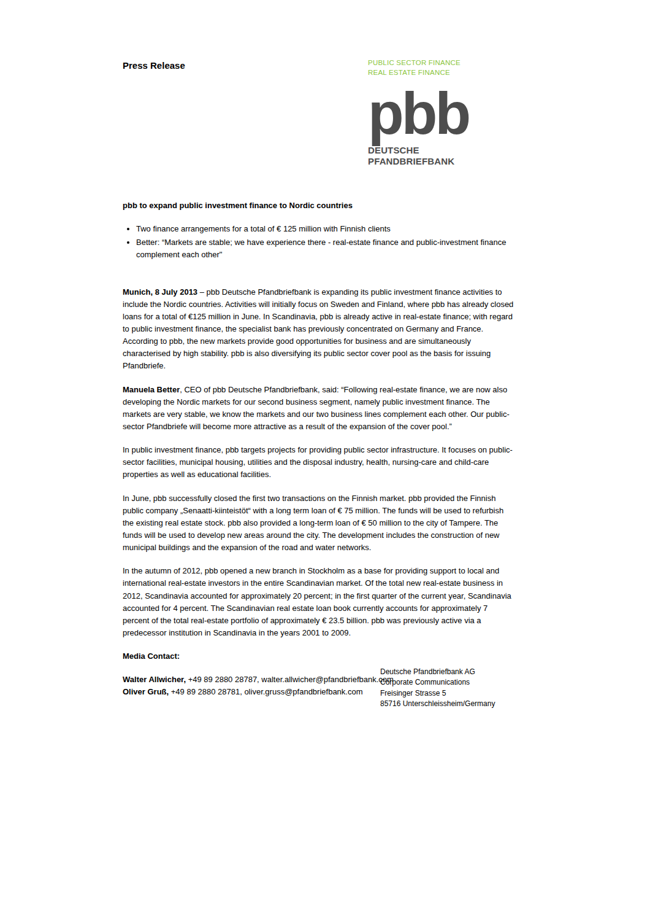PUBLIC SECTOR FINANCE
REAL ESTATE FINANCE
pbb
DEUTSCHE
PFANDBRIEFBANK
Press Release
pbb to expand public investment finance to Nordic countries
Two finance arrangements for a total of € 125 million with Finnish clients
Better: “Markets are stable; we have experience there - real-estate finance and public-investment finance complement each other"
Munich, 8 July 2013 – pbb Deutsche Pfandbriefbank is expanding its public investment finance activities to include the Nordic countries. Activities will initially focus on Sweden and Finland, where pbb has already closed loans for a total of €125 million in June. In Scandinavia, pbb is already active in real-estate finance; with regard to public investment finance, the specialist bank has previously concentrated on Germany and France. According to pbb, the new markets provide good opportunities for business and are simultaneously characterised by high stability. pbb is also diversifying its public sector cover pool as the basis for issuing Pfandbriefe.
Manuela Better, CEO of pbb Deutsche Pfandbriefbank, said: “Following real-estate finance, we are now also developing the Nordic markets for our second business segment, namely public investment finance. The markets are very stable, we know the markets and our two business lines complement each other. Our public-sector Pfandbriefe will become more attractive as a result of the expansion of the cover pool.”
In public investment finance, pbb targets projects for providing public sector infrastructure. It focuses on public-sector facilities, municipal housing, utilities and the disposal industry, health, nursing-care and child-care properties as well as educational facilities.
In June, pbb successfully closed the first two transactions on the Finnish market. pbb provided the Finnish public company „Senaatti-kiinteistöt“ with a long term loan of € 75 million. The funds will be used to refurbish the existing real estate stock. pbb also provided a long-term loan of € 50 million to the city of Tampere. The funds will be used to develop new areas around the city. The development includes the construction of new municipal buildings and the expansion of the road and water networks.
In the autumn of 2012, pbb opened a new branch in Stockholm as a base for providing support to local and international real-estate investors in the entire Scandinavian market. Of the total new real-estate business in 2012, Scandinavia accounted for approximately 20 percent; in the first quarter of the current year, Scandinavia accounted for 4 percent. The Scandinavian real estate loan book currently accounts for approximately 7 percent of the total real-estate portfolio of approximately € 23.5 billion. pbb was previously active via a predecessor institution in Scandinavia in the years 2001 to 2009.
Media Contact:
Walter Allwicher, +49 89 2880 28787, walter.allwicher@pfandbriefbank.com
Oliver Gruß, +49 89 2880 28781, oliver.gruss@pfandbriefbank.com
Deutsche Pfandbriefbank AG
Corporate Communications
Freisinger Strasse 5
85716 Unterschleissheim/Germany